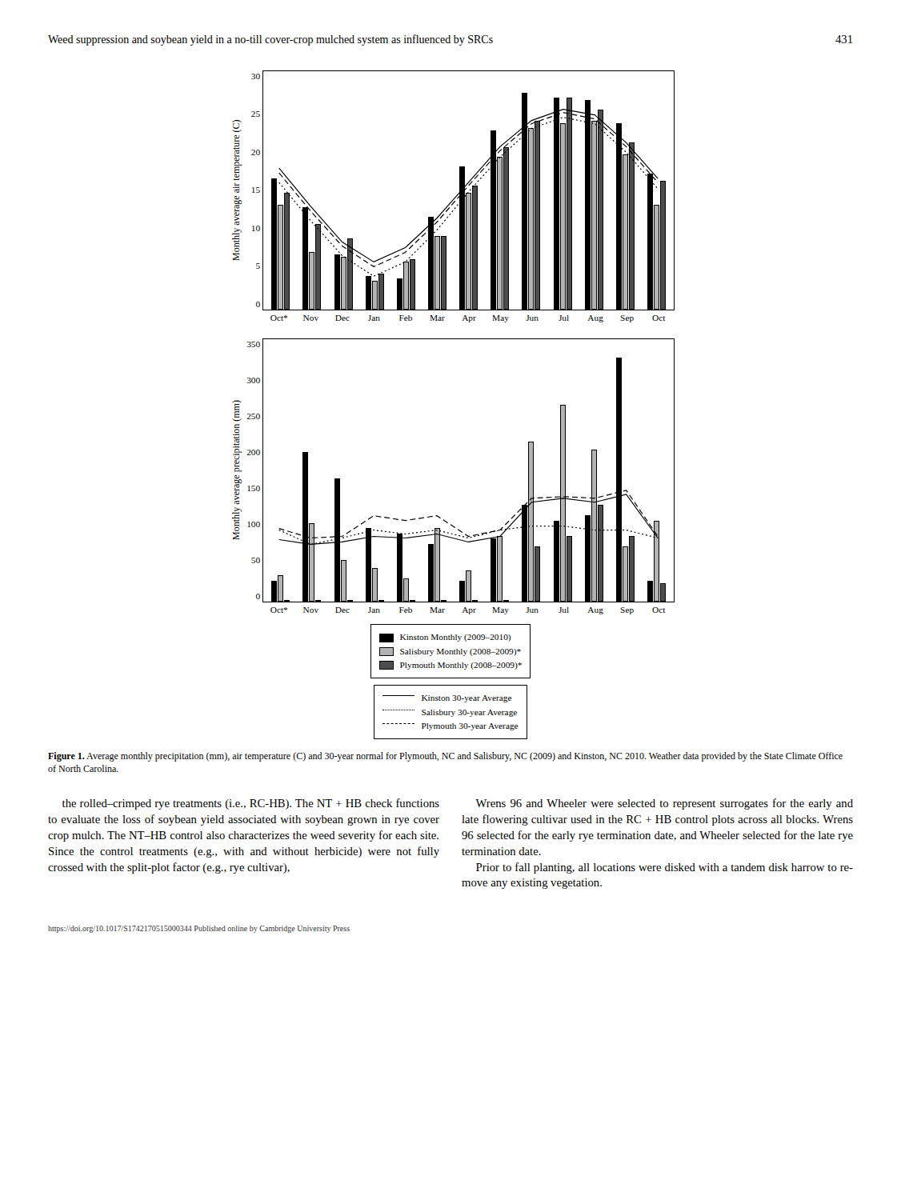Weed suppression and soybean yield in a no-till cover-crop mulched system as influenced by SRCs 431
Monthly average air temperature (C)
30 25 20 15 10 5 0
Oct*Nov Dec Jan Feb Mar Apr May Jun Jul Aug Sep Oct
Monthly average precipitation (mm)
350 300 250 200 150 100 50 0
Oct*Nov Dec Jan Feb Mar Apr May Jun Jul Aug Sep Oct
Kinston Monthly (2009–2010)
Salisbury Monthly (2008–2009)*
Plymouth Monthly (2008–2009)*
Kinston 30-year Average
Salisbury 30-year Average
Plymouth 30-year Average
Figure 1. Average monthly precipitation (mm), air temperature (C) and 30-year normal for Plymouth, NC and Salisbury, NC (2009) and Kinston, NC 2010. Weather data provided by the State Climate Office of North Carolina.
the rolled–crimped rye treatments (i.e., RC-HB). The NT + HB check functions to evaluate the loss of soybean yield associated with soybean grown in rye cover crop mulch. The NT–HB control also characterizes the weed severity for each site. Since the control treatments (e.g., with and without herbicide) were not fully crossed with the split-plot factor (e.g., rye cultivar),
Wrens 96 and Wheeler were selected to represent surrogates for the early and late flowering cultivar used in the RC + HB control plots across all blocks. Wrens 96 selected for the early rye termination date, and Wheeler selected for the late rye termination date.
Prior to fall planting, all locations were disked with a tandem disk harrow to remove any existing vegetation.
https://doi.org/10.1017/S1742170515000344 Published online by Cambridge University Press